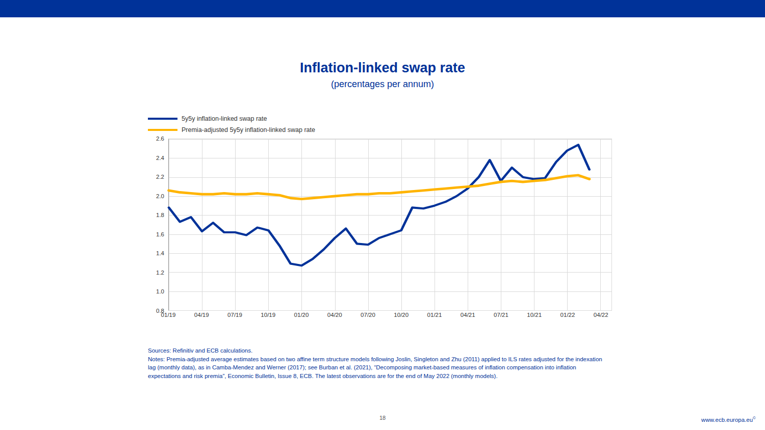Inflation-linked swap rate
(percentages per annum)
5y5y inflation-linked swap rate
Premia-adjusted 5y5y inflation-linked swap rate
2.6 2.4 2.2 2.0 1.8 1.6 1.4 1.2 1.0 0.8
01/19 04/19 07/19 10/19 01/20 04/20 07/20 10/20 01/21 04/21 07/21 10/21 01/22 04/22
Sources: Refinitiv and ECB calculations.
Notes: Premia-adjusted average estimates based on two affine term structure models following Joslin, Singleton and Zhu (2011) applied to ILS rates adjusted for the indexation lag (monthly data), as in Camba-Mendez and Werner (2017); see Burban et al. (2021), “Decomposing market-based measures of inflation compensation into inflation expectations and risk premia”, Economic Bulletin, Issue 8, ECB. The latest observations are for the end of May 2022 (monthly models).
18
www.ecb.europa.eu©